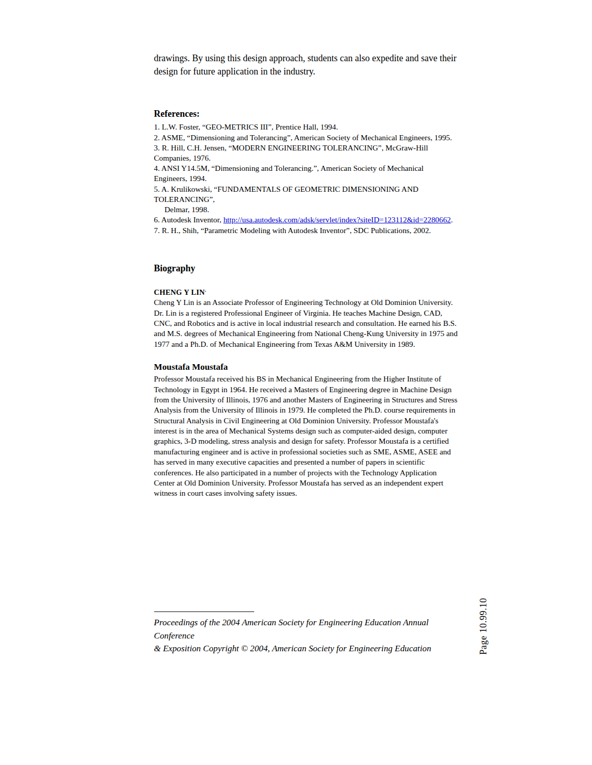drawings. By using this design approach, students can also expedite and save their design for future application in the industry.
References:
1. L.W. Foster, “GEO-METRICS III”, Prentice Hall, 1994.
2. ASME, “Dimensioning and Tolerancing”, American Society of Mechanical Engineers, 1995.
3. R. Hill, C.H. Jensen, “MODERN ENGINEERING TOLERANCING”, McGraw-Hill Companies, 1976.
4. ANSI Y14.5M, “Dimensioning and Tolerancing.”, American Society of Mechanical Engineers, 1994.
5. A. Krulikowski, “FUNDAMENTALS OF GEOMETRIC DIMENSIONING AND TOLERANCING”,
Delmar, 1998.
6. Autodesk Inventor, http://usa.autodesk.com/adsk/servlet/index?siteID=123112&id=2280662.
7. R. H., Shih, “Parametric Modeling with Autodesk Inventor”, SDC Publications, 2002.
Biography
CHENG Y LIN.
Cheng Y Lin is an Associate Professor of Engineering Technology at Old Dominion University. Dr. Lin is a registered Professional Engineer of Virginia. He teaches Machine Design, CAD, CNC, and Robotics and is active in local industrial research and consultation. He earned his B.S. and M.S. degrees of Mechanical Engineering from National Cheng-Kung University in 1975 and 1977 and a Ph.D. of Mechanical Engineering from Texas A&M University in 1989.
Moustafa Moustafa
Professor Moustafa received his BS in Mechanical Engineering from the Higher Institute of Technology in Egypt in 1964. He received a Masters of Engineering degree in Machine Design from the University of Illinois, 1976 and another Masters of Engineering in Structures and Stress Analysis from the University of Illinois in 1979. He completed the Ph.D. course requirements in Structural Analysis in Civil Engineering at Old Dominion University. Professor Moustafa's interest is in the area of Mechanical Systems design such as computer-aided design, computer graphics, 3-D modeling, stress analysis and design for safety. Professor Moustafa is a certified manufacturing engineer and is active in professional societies such as SME, ASME, ASEE and has served in many executive capacities and presented a number of papers in scientific conferences. He also participated in a number of projects with the Technology Application Center at Old Dominion University. Professor Moustafa has served as an independent expert witness in court cases involving safety issues.
Proceedings of the 2004 American Society for Engineering Education Annual Conference
& Exposition Copyright © 2004, American Society for Engineering Education
Page 10.99.10